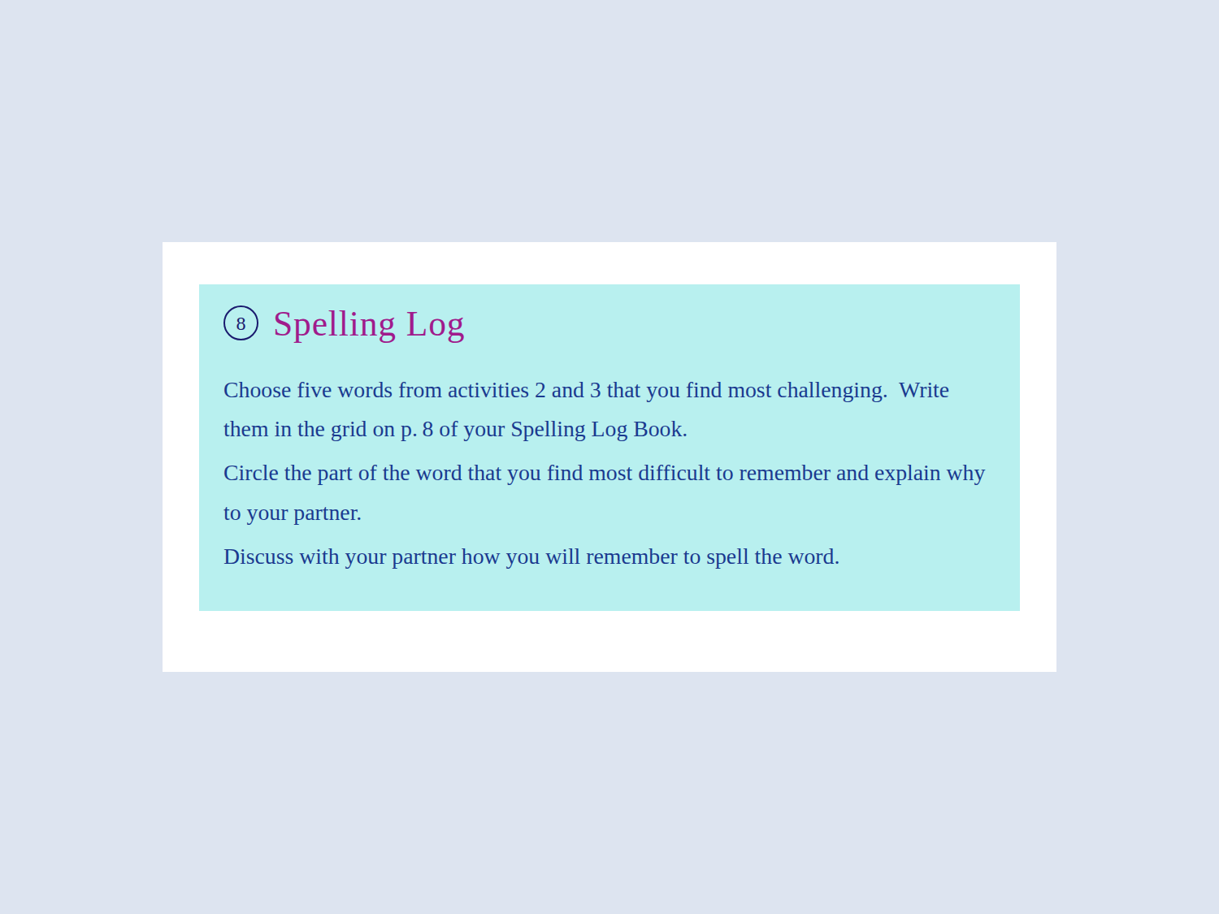8
Spelling Log
Choose five words from activities 2 and 3 that you find most challenging. Write them in the grid on p. 8 of your Spelling Log Book.
Circle the part of the word that you find most difficult to remember and explain why to your partner.
Discuss with your partner how you will remember to spell the word.